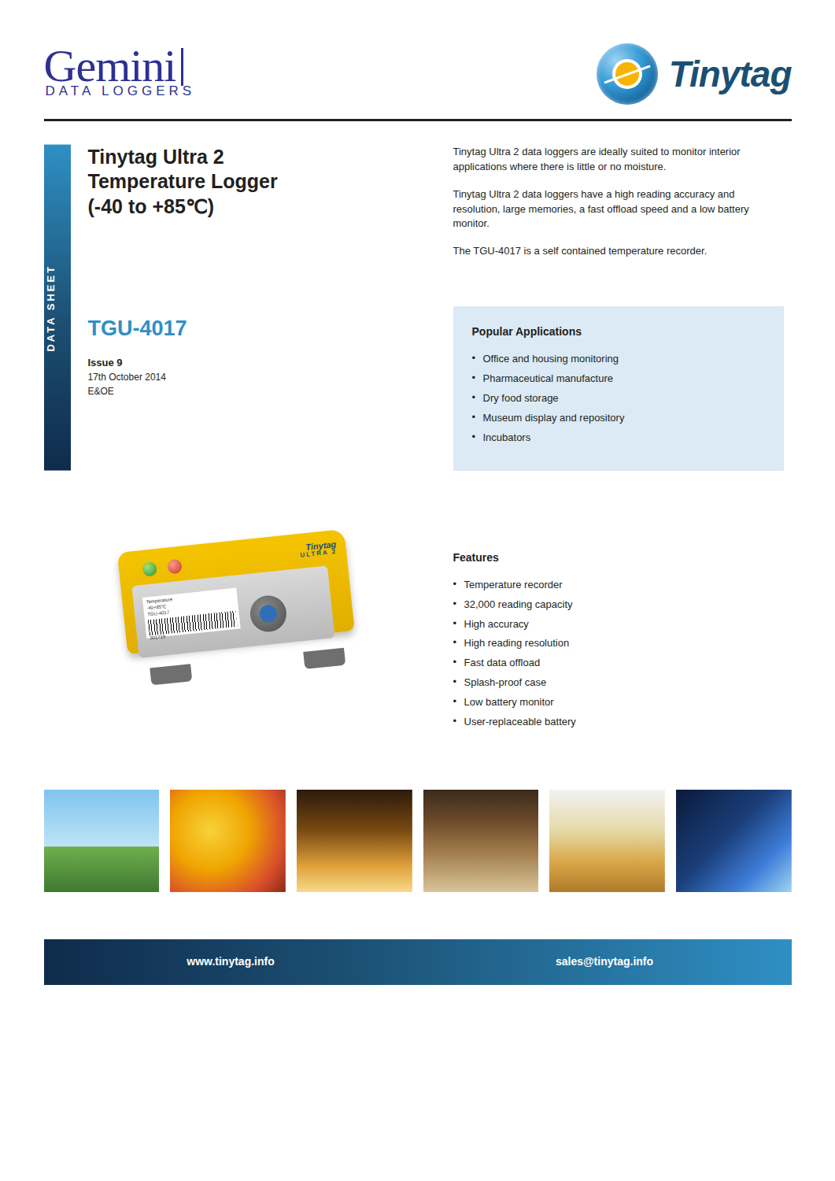Gemini
DATA LOGGERS
Tinytag
DATA SHEET
Tinytag Ultra 2
Temperature Logger
(-40 to +85℃)
TGU-4017
Issue 9
17th October 2014
E&OE
Tinytag Ultra 2 data loggers are ideally suited to monitor interior applications where there is little or no moisture.
Tinytag Ultra 2 data loggers have a high reading accuracy and resolution, large memories, a fast offload speed and a low battery monitor.
The TGU-4017 is a self contained temperature recorder.
Popular Applications
Office and housing monitoring
Pharmaceutical manufacture
Dry food storage
Museum display and repository
Incubators
TinytagULTRA 2
Temperature
-40+85℃
TGU-4017
301719
Features
Temperature recorder
32,000 reading capacity
High accuracy
High reading resolution
Fast data offload
Splash-proof case
Low battery monitor
User-replaceable battery
www.tinytag.info
sales@tinytag.info